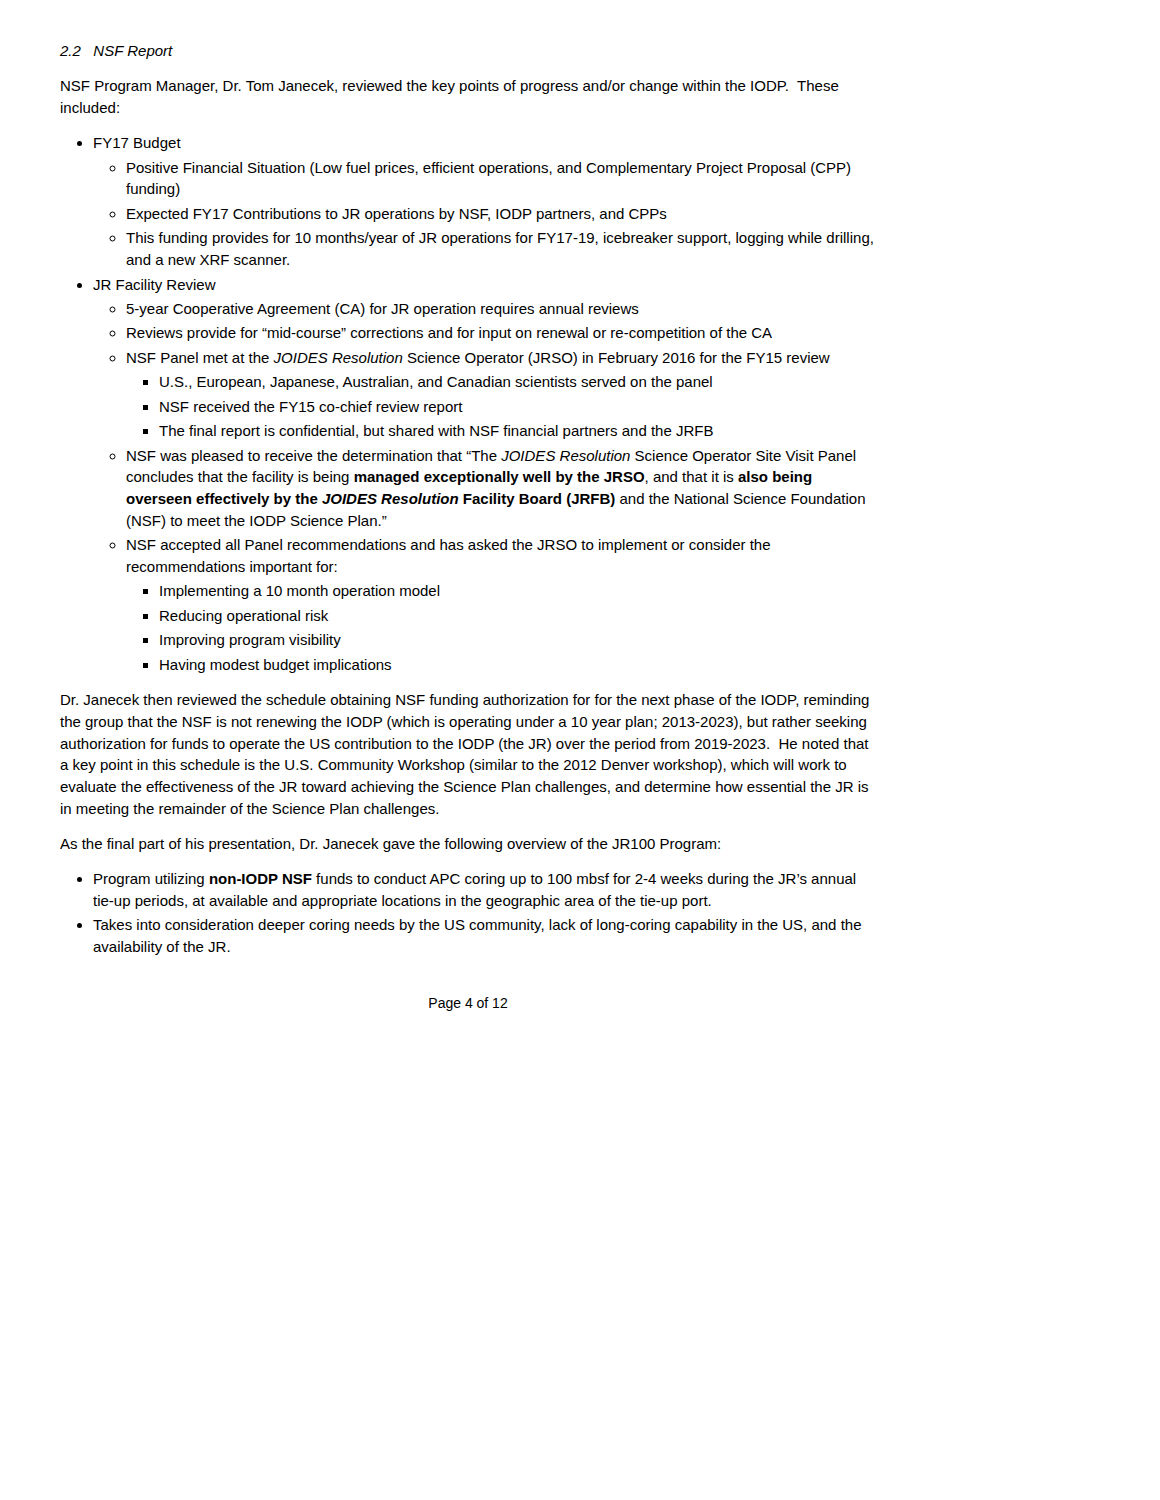2.2 NSF Report
NSF Program Manager, Dr. Tom Janecek, reviewed the key points of progress and/or change within the IODP. These included:
FY17 Budget
Positive Financial Situation (Low fuel prices, efficient operations, and Complementary Project Proposal (CPP) funding)
Expected FY17 Contributions to JR operations by NSF, IODP partners, and CPPs
This funding provides for 10 months/year of JR operations for FY17-19, icebreaker support, logging while drilling, and a new XRF scanner.
JR Facility Review
5-year Cooperative Agreement (CA) for JR operation requires annual reviews
Reviews provide for “mid-course” corrections and for input on renewal or re-competition of the CA
NSF Panel met at the JOIDES Resolution Science Operator (JRSO) in February 2016 for the FY15 review
U.S., European, Japanese, Australian, and Canadian scientists served on the panel
NSF received the FY15 co-chief review report
The final report is confidential, but shared with NSF financial partners and the JRFB
NSF was pleased to receive the determination that “The JOIDES Resolution Science Operator Site Visit Panel concludes that the facility is being managed exceptionally well by the JRSO, and that it is also being overseen effectively by the JOIDES Resolution Facility Board (JRFB) and the National Science Foundation (NSF) to meet the IODP Science Plan.”
NSF accepted all Panel recommendations and has asked the JRSO to implement or consider the recommendations important for:
Implementing a 10 month operation model
Reducing operational risk
Improving program visibility
Having modest budget implications
Dr. Janecek then reviewed the schedule obtaining NSF funding authorization for for the next phase of the IODP, reminding the group that the NSF is not renewing the IODP (which is operating under a 10 year plan; 2013-2023), but rather seeking authorization for funds to operate the US contribution to the IODP (the JR) over the period from 2019-2023. He noted that a key point in this schedule is the U.S. Community Workshop (similar to the 2012 Denver workshop), which will work to evaluate the effectiveness of the JR toward achieving the Science Plan challenges, and determine how essential the JR is in meeting the remainder of the Science Plan challenges.
As the final part of his presentation, Dr. Janecek gave the following overview of the JR100 Program:
Program utilizing non-IODP NSF funds to conduct APC coring up to 100 mbsf for 2-4 weeks during the JR’s annual tie-up periods, at available and appropriate locations in the geographic area of the tie-up port.
Takes into consideration deeper coring needs by the US community, lack of long-coring capability in the US, and the availability of the JR.
Page 4 of 12